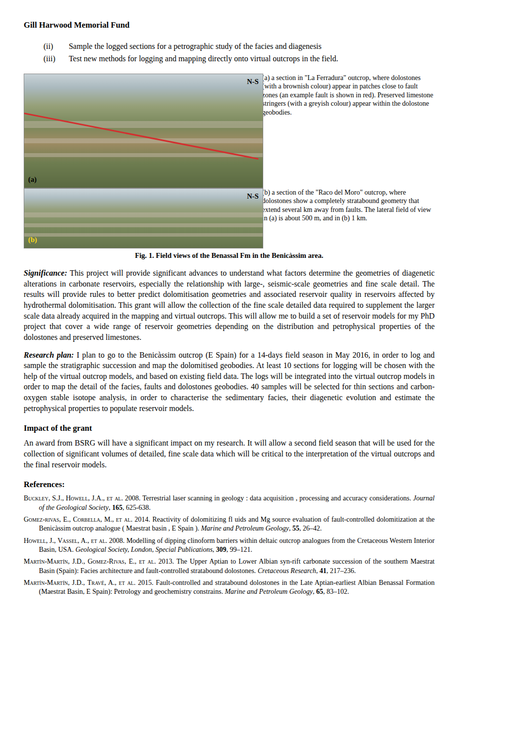Gill Harwood Memorial Fund
(ii) Sample the logged sections for a petrographic study of the facies and diagenesis
(iii) Test new methods for logging and mapping directly onto virtual outcrops in the field.
| N-S (a) | (a) a section in "La Ferradura" outcrop, where dolostones (with a brownish colour) appear in patches close to fault zones (an example fault is shown in red). Preserved limestone stringers (with a greyish colour) appear within the dolostone geobodies. |
| N-S (b) | (b) a section of the "Raco del Moro" outcrop, where dolostones show a completely stratabound geometry that extend several km away from faults. The lateral field of view in (a) is about 500 m, and in (b) 1 km. |
Fig. 1. Field views of the Benassal Fm in the Benicàssim area.
Significance: This project will provide significant advances to understand what factors determine the geometries of diagenetic alterations in carbonate reservoirs, especially the relationship with large-, seismic-scale geometries and fine scale detail. The results will provide rules to better predict dolomitisation geometries and associated reservoir quality in reservoirs affected by hydrothermal dolomitisation. This grant will allow the collection of the fine scale detailed data required to supplement the larger scale data already acquired in the mapping and virtual outcrops. This will allow me to build a set of reservoir models for my PhD project that cover a wide range of reservoir geometries depending on the distribution and petrophysical properties of the dolostones and preserved limestones.
Research plan: I plan to go to the Benicàssim outcrop (E Spain) for a 14-days field season in May 2016, in order to log and sample the stratigraphic succession and map the dolomitised geobodies. At least 10 sections for logging will be chosen with the help of the virtual outcrop models, and based on existing field data. The logs will be integrated into the virtual outcrop models in order to map the detail of the facies, faults and dolostones geobodies. 40 samples will be selected for thin sections and carbon-oxygen stable isotope analysis, in order to characterise the sedimentary facies, their diagenetic evolution and estimate the petrophysical properties to populate reservoir models.
Impact of the grant
An award from BSRG will have a significant impact on my research. It will allow a second field season that will be used for the collection of significant volumes of detailed, fine scale data which will be critical to the interpretation of the virtual outcrops and the final reservoir models.
References:
Buckley, S.J., Howell, J.A., et al. 2008. Terrestrial laser scanning in geology : data acquisition , processing and accuracy considerations. Journal of the Geological Society, 165, 625-638.
Gomez-rivas, E., Corbella, M., et al. 2014. Reactivity of dolomitizing fl uids and Mg source evaluation of fault-controlled dolomitization at the Benicàssim outcrop analogue ( Maestrat basin , E Spain ). Marine and Petroleum Geology, 55, 26–42.
Howell, J., Vassel, A., et al. 2008. Modelling of dipping clinoform barriers within deltaic outcrop analogues from the Cretaceous Western Interior Basin, USA. Geological Society, London, Special Publications, 309, 99–121.
Martín-Martín, J.D., Gomez-Rivas, E., et al. 2013. The Upper Aptian to Lower Albian syn-rift carbonate succession of the southern Maestrat Basin (Spain): Facies architecture and fault-controlled stratabound dolostones. Cretaceous Research, 41, 217–236.
Martín-Martín, J.D., Travé, A., et al. 2015. Fault-controlled and stratabound dolostones in the Late Aptian-earliest Albian Benassal Formation (Maestrat Basin, E Spain): Petrology and geochemistry constrains. Marine and Petroleum Geology, 65, 83–102.